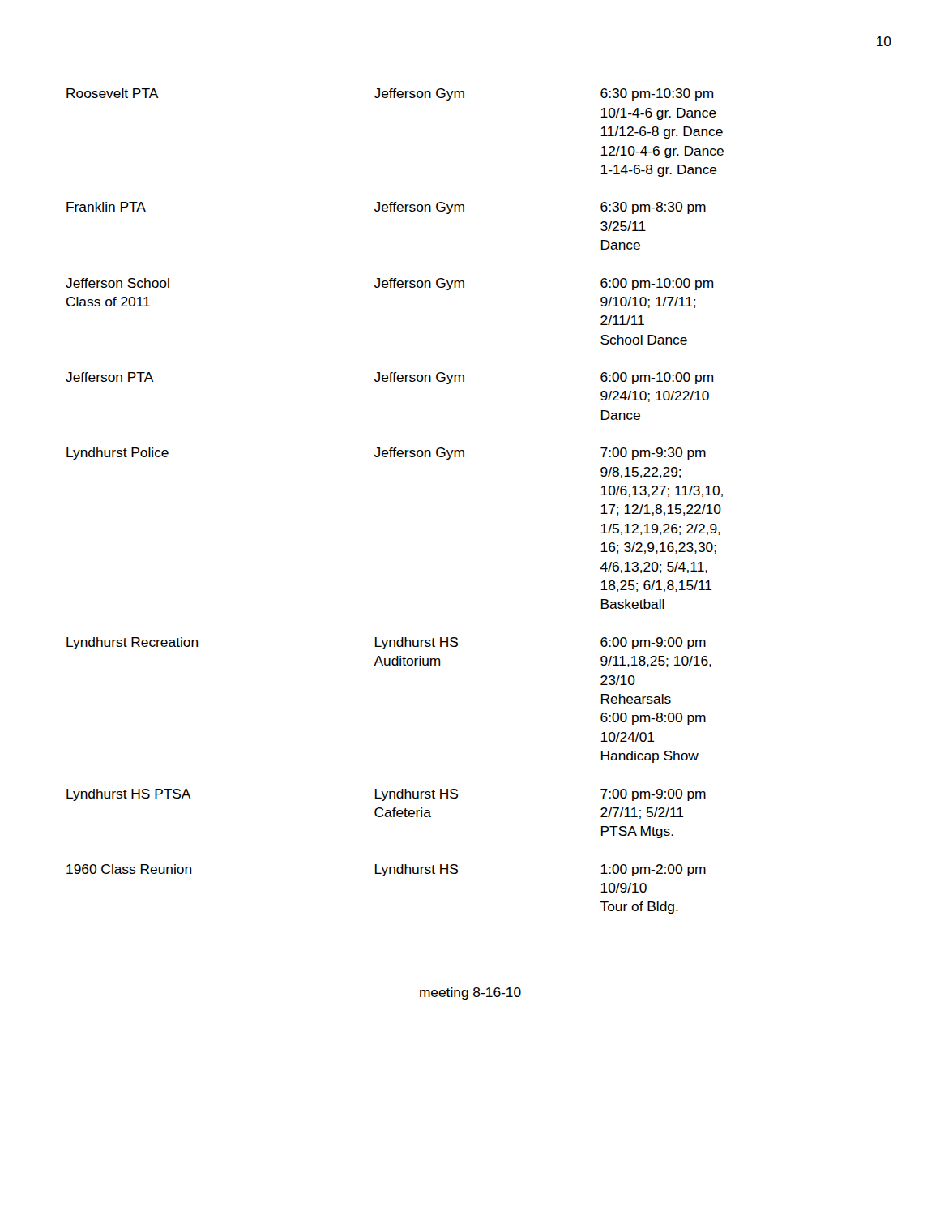10
| Roosevelt PTA | Jefferson Gym | 6:30 pm-10:30 pm 10/1-4-6 gr. Dance 11/12-6-8 gr. Dance 12/10-4-6 gr. Dance 1-14-6-8 gr. Dance |
| Franklin PTA | Jefferson Gym | 6:30 pm-8:30 pm 3/25/11 Dance |
| Jefferson School Class of 2011 | Jefferson Gym | 6:00 pm-10:00 pm 9/10/10; 1/7/11; 2/11/11 School Dance |
| Jefferson PTA | Jefferson Gym | 6:00 pm-10:00 pm 9/24/10; 10/22/10 Dance |
| Lyndhurst Police | Jefferson Gym | 7:00 pm-9:30 pm 9/8,15,22,29; 10/6,13,27; 11/3,10, 17; 12/1,8,15,22/10 1/5,12,19,26; 2/2,9, 16; 3/2,9,16,23,30; 4/6,13,20; 5/4,11, 18,25; 6/1,8,15/11 Basketball |
| Lyndhurst Recreation | Lyndhurst HS Auditorium | 6:00 pm-9:00 pm 9/11,18,25; 10/16, 23/10 Rehearsals 6:00 pm-8:00 pm 10/24/01 Handicap Show |
| Lyndhurst HS PTSA | Lyndhurst HS Cafeteria | 7:00 pm-9:00 pm 2/7/11; 5/2/11 PTSA Mtgs. |
| 1960 Class Reunion | Lyndhurst HS | 1:00 pm-2:00 pm 10/9/10 Tour of Bldg. |
meeting 8-16-10